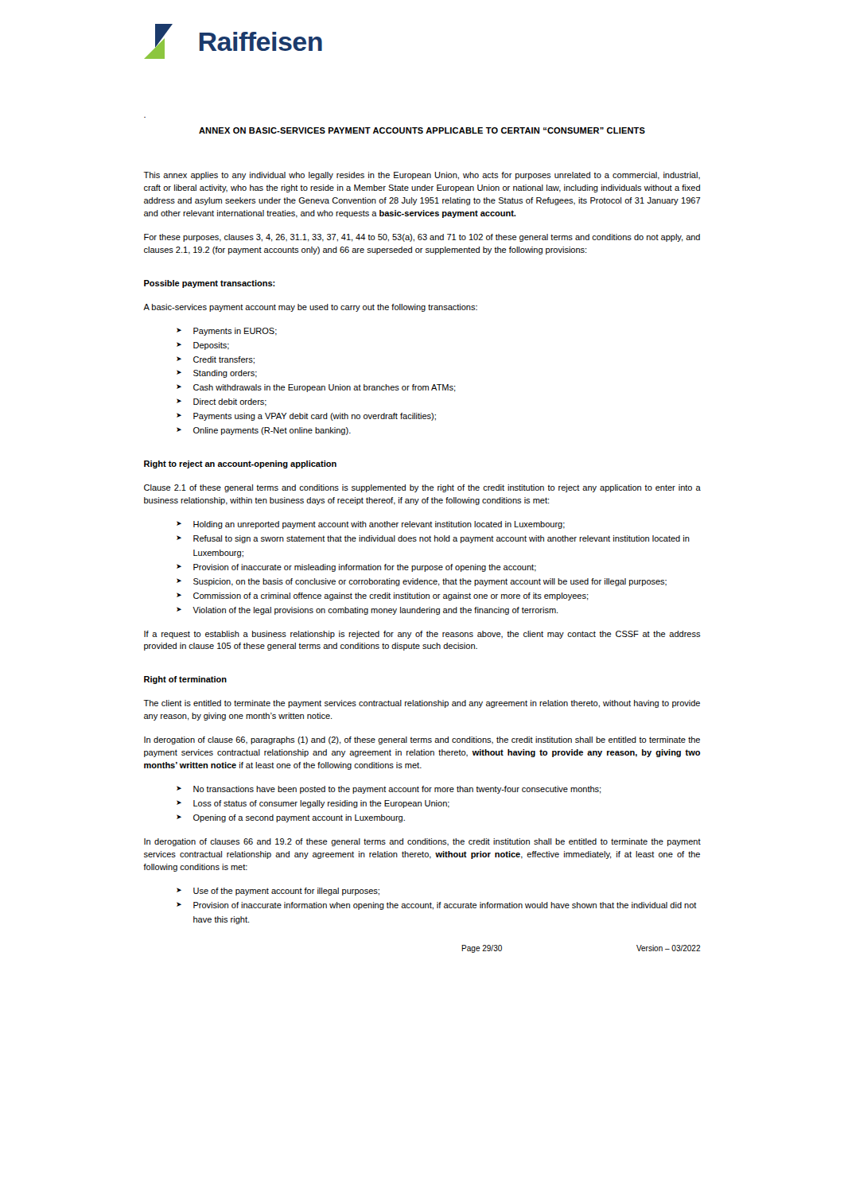Raiffeisen
.
ANNEX ON BASIC-SERVICES PAYMENT ACCOUNTS APPLICABLE TO CERTAIN “CONSUMER” CLIENTS
This annex applies to any individual who legally resides in the European Union, who acts for purposes unrelated to a commercial, industrial, craft or liberal activity, who has the right to reside in a Member State under European Union or national law, including individuals without a fixed address and asylum seekers under the Geneva Convention of 28 July 1951 relating to the Status of Refugees, its Protocol of 31 January 1967 and other relevant international treaties, and who requests a basic-services payment account.
For these purposes, clauses 3, 4, 26, 31.1, 33, 37, 41, 44 to 50, 53(a), 63 and 71 to 102 of these general terms and conditions do not apply, and clauses 2.1, 19.2 (for payment accounts only) and 66 are superseded or supplemented by the following provisions:
Possible payment transactions:
A basic-services payment account may be used to carry out the following transactions:
Payments in EUROS;
Deposits;
Credit transfers;
Standing orders;
Cash withdrawals in the European Union at branches or from ATMs;
Direct debit orders;
Payments using a VPAY debit card (with no overdraft facilities);
Online payments (R-Net online banking).
Right to reject an account-opening application
Clause 2.1 of these general terms and conditions is supplemented by the right of the credit institution to reject any application to enter into a business relationship, within ten business days of receipt thereof, if any of the following conditions is met:
Holding an unreported payment account with another relevant institution located in Luxembourg;
Refusal to sign a sworn statement that the individual does not hold a payment account with another relevant institution located in
Luxembourg;
Provision of inaccurate or misleading information for the purpose of opening the account;
Suspicion, on the basis of conclusive or corroborating evidence, that the payment account will be used for illegal purposes;
Commission of a criminal offence against the credit institution or against one or more of its employees;
Violation of the legal provisions on combating money laundering and the financing of terrorism.
If a request to establish a business relationship is rejected for any of the reasons above, the client may contact the CSSF at the address provided in clause 105 of these general terms and conditions to dispute such decision.
Right of termination
The client is entitled to terminate the payment services contractual relationship and any agreement in relation thereto, without having to provide any reason, by giving one month’s written notice.
In derogation of clause 66, paragraphs (1) and (2), of these general terms and conditions, the credit institution shall be entitled to terminate the payment services contractual relationship and any agreement in relation thereto, without having to provide any reason, by giving two months’ written notice if at least one of the following conditions is met.
No transactions have been posted to the payment account for more than twenty-four consecutive months;
Loss of status of consumer legally residing in the European Union;
Opening of a second payment account in Luxembourg.
In derogation of clauses 66 and 19.2 of these general terms and conditions, the credit institution shall be entitled to terminate the payment services contractual relationship and any agreement in relation thereto, without prior notice, effective immediately, if at least one of the following conditions is met:
Use of the payment account for illegal purposes;
Provision of inaccurate information when opening the account, if accurate information would have shown that the individual did not
have this right.
Page 29/30
Version – 03/2022